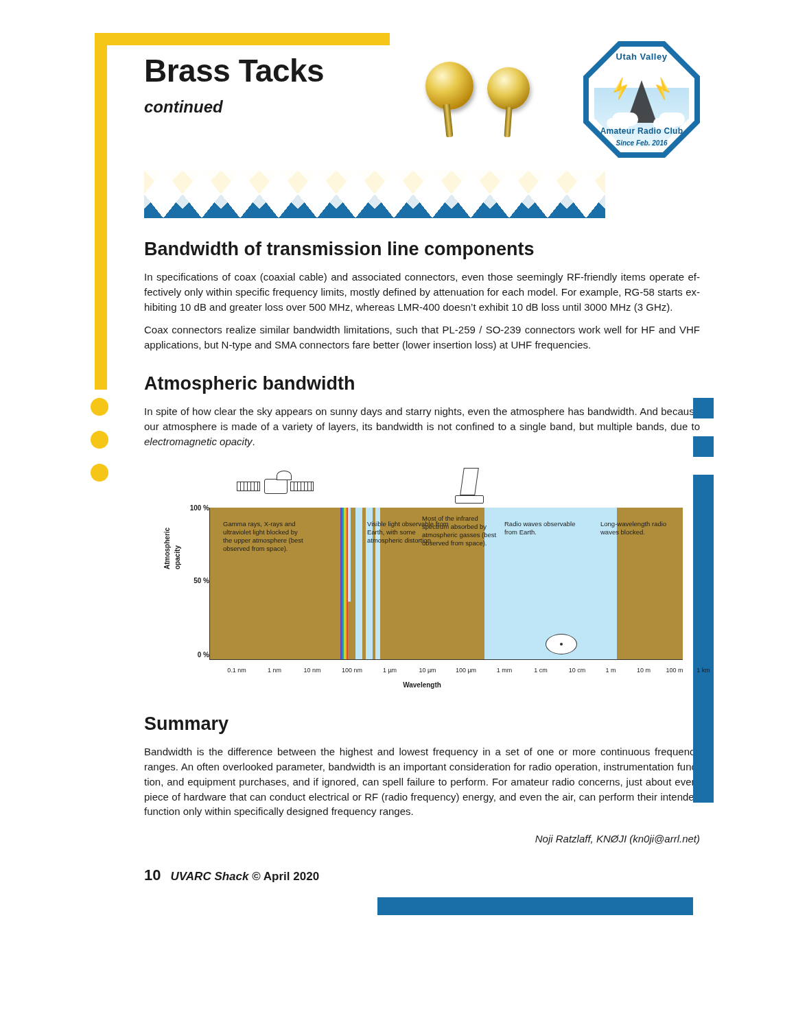Brass Tacks
continued
⚡
⚡
Utah Valley
Amateur Radio Club
Since Feb. 2016
Bandwidth of transmission line components
In specifications of coax (coaxial cable) and associated connectors, even those seemingly RF-friendly items operate effectively only within specific frequency limits, mostly defined by attenuation for each model. For example, RG-58 starts exhibiting 10 dB and greater loss over 500 MHz, whereas LMR-400 doesn’t exhibit 10 dB loss until 3000 MHz (3 GHz).
Coax connectors realize similar bandwidth limitations, such that PL-259 / SO-239 connectors work well for HF and VHF applications, but N-type and SMA connectors fare better (lower insertion loss) at UHF frequencies.
Atmospheric bandwidth
In spite of how clear the sky appears on sunny days and starry nights, even the atmosphere has bandwidth. And because our atmosphere is made of a variety of layers, its bandwidth is not confined to a single band, but multiple bands, due to electromagnetic opacity.
Atmospheric
opacity
100 %
50 %
0 %
Gamma rays, X-rays and ultraviolet light blocked by the upper atmosphere (best observed from space).
Visible light observable from Earth, with some atmospheric distortion.
Most of the infrared spectrum absorbed by atmospheric gasses (best observed from space).
Radio waves observable from Earth.
Long-wavelength radio waves blocked.
0.1 nm
1 nm
10 nm
100 nm
1 µm
10 µm
100 µm
1 mm
1 cm
10 cm
1 m
10 m
100 m
1 km
Wavelength
Summary
Bandwidth is the difference between the highest and lowest frequency in a set of one or more continuous frequency ranges. An often overlooked parameter, bandwidth is an important consideration for radio operation, instrumentation function, and equipment purchases, and if ignored, can spell failure to perform. For amateur radio concerns, just about every piece of hardware that can conduct electrical or RF (radio frequency) energy, and even the air, can perform their intended function only within specifically designed frequency ranges.
Noji Ratzlaff, KNØJI (kn0ji@arrl.net)
10 UVARC Shack © April 2020